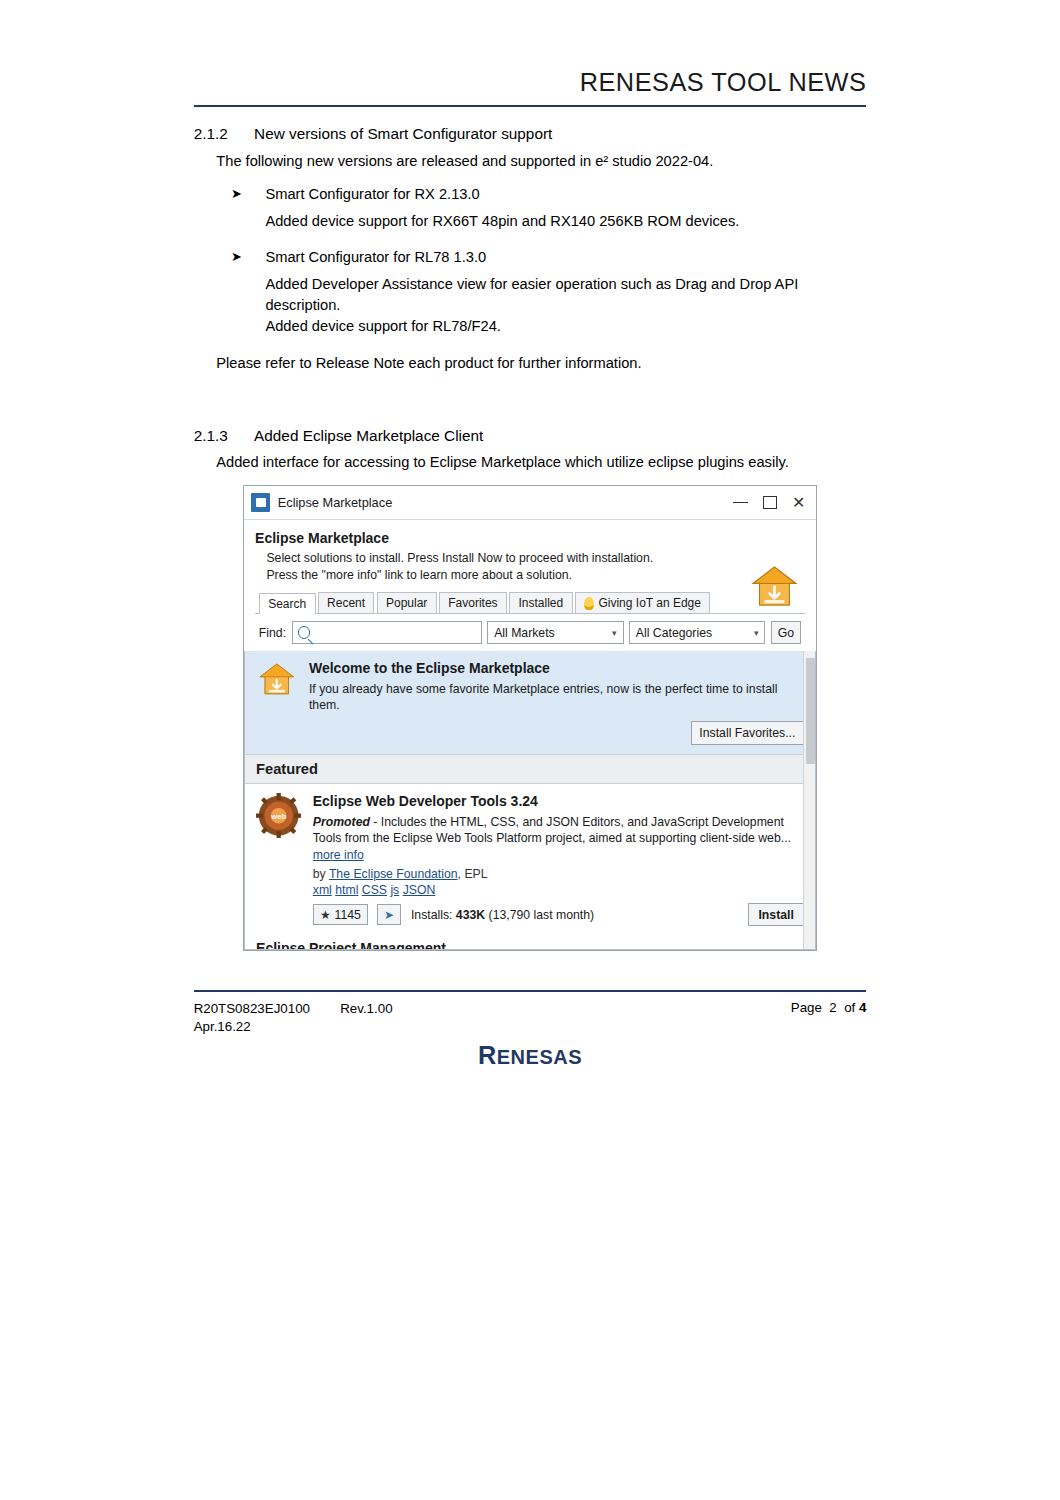RENESAS TOOL NEWS
2.1.2 New versions of Smart Configurator support
The following new versions are released and supported in e² studio 2022-04.
Smart Configurator for RX 2.13.0
Added device support for RX66T 48pin and RX140 256KB ROM devices.
Smart Configurator for RL78 1.3.0
Added Developer Assistance view for easier operation such as Drag and Drop API description.
Added device support for RL78/F24.
Please refer to Release Note each product for further information.
2.1.3 Added Eclipse Marketplace Client
Added interface for accessing to Eclipse Marketplace which utilize eclipse plugins easily.
Eclipse Marketplace
✕
Eclipse Marketplace
Select solutions to install. Press Install Now to proceed with installation.
Press the "more info" link to learn more about a solution.
Search
Recent
Popular
Favorites
Installed
Giving IoT an Edge
Find:
All Markets▾
All Categories▾
Go
Welcome to the Eclipse Marketplace
If you already have some favorite Marketplace entries, now is the perfect time to install them.
Install Favorites...
Featured
web
Eclipse Web Developer Tools 3.24
Promoted - Includes the HTML, CSS, and JSON Editors, and JavaScript Development Tools from the Eclipse Web Tools Platform project, aimed at supporting client-side web...
more info
by The Eclipse Foundation, EPL
xml html CSS js JSON
★1145
➤
Installs: 433K (13,790 last month)
Install
Eclipse Project Management
R20TS0823EJ0100Rev.1.00
Apr.16.22
Page 2 of 4
RENESAS